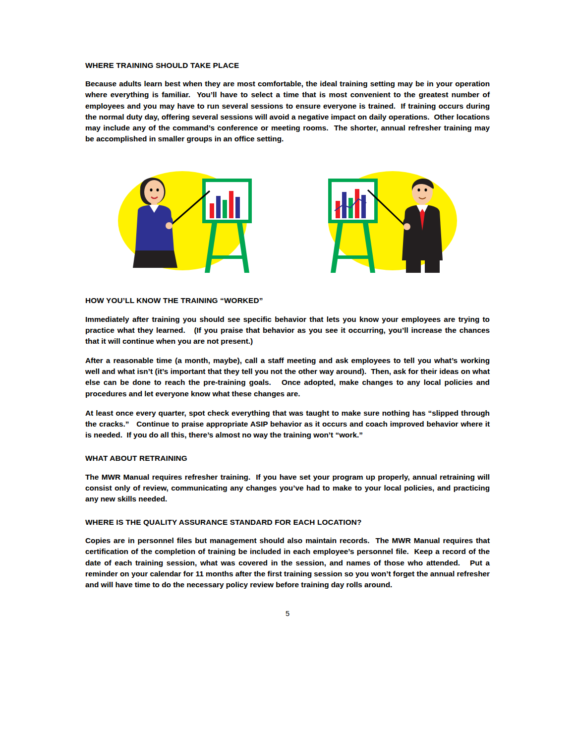WHERE TRAINING SHOULD TAKE PLACE
Because adults learn best when they are most comfortable, the ideal training setting may be in your operation where everything is familiar. You’ll have to select a time that is most convenient to the greatest number of employees and you may have to run several sessions to ensure everyone is trained. If training occurs during the normal duty day, offering several sessions will avoid a negative impact on daily operations. Other locations may include any of the command’s conference or meeting rooms. The shorter, annual refresher training may be accomplished in smaller groups in an office setting.
HOW YOU’LL KNOW THE TRAINING “WORKED”
Immediately after training you should see specific behavior that lets you know your employees are trying to practice what they learned. (If you praise that behavior as you see it occurring, you’ll increase the chances that it will continue when you are not present.)
After a reasonable time (a month, maybe), call a staff meeting and ask employees to tell you what’s working well and what isn’t (it’s important that they tell you not the other way around). Then, ask for their ideas on what else can be done to reach the pre-training goals. Once adopted, make changes to any local policies and procedures and let everyone know what these changes are.
At least once every quarter, spot check everything that was taught to make sure nothing has “slipped through the cracks.” Continue to praise appropriate ASIP behavior as it occurs and coach improved behavior where it is needed. If you do all this, there’s almost no way the training won’t “work.”
WHAT ABOUT RETRAINING
The MWR Manual requires refresher training. If you have set your program up properly, annual retraining will consist only of review, communicating any changes you’ve had to make to your local policies, and practicing any new skills needed.
WHERE IS THE QUALITY ASSURANCE STANDARD FOR EACH LOCATION?
Copies are in personnel files but management should also maintain records. The MWR Manual requires that certification of the completion of training be included in each employee’s personnel file. Keep a record of the date of each training session, what was covered in the session, and names of those who attended. Put a reminder on your calendar for 11 months after the first training session so you won’t forget the annual refresher and will have time to do the necessary policy review before training day rolls around.
5